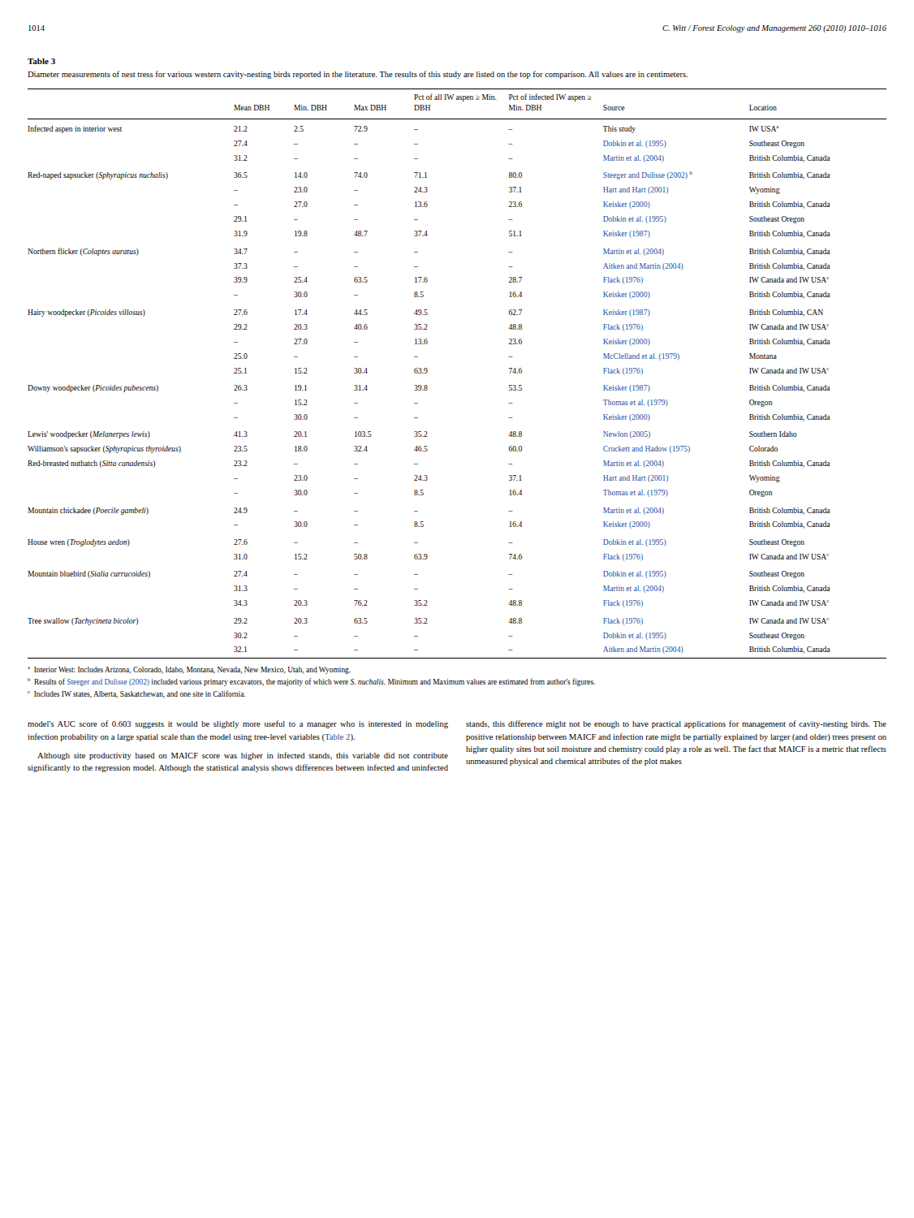1014 C. Witt / Forest Ecology and Management 260 (2010) 1010–1016
Table 3
Diameter measurements of nest tress for various western cavity-nesting birds reported in the literature. The results of this study are listed on the top for comparison. All values are in centimeters.
| | Mean DBH | Min. DBH | Max DBH | Pct of all IW aspen ≥ Min. DBH | Pct of infected IW aspen ≥ Min. DBH | Source | Location |
| --- | --- | --- | --- | --- | --- | --- | --- |
| Infected aspen in interior west | 21.2 | 2.5 | 72.9 | – | – | This study | IW USA a |
| | 27.4 | – | – | – | – | Dobkin et al. (1995) | Southeast Oregon |
| | 31.2 | – | – | – | – | Martin et al. (2004) | British Columbia, Canada |
| Red-naped sapsucker ( Sphyrapicus nuchalis ) | 36.5 | 14.0 | 74.0 | 71.1 | 80.0 | Steeger and Dulisse (2002) b | British Columbia, Canada |
| | – | 23.0 | – | 24.3 | 37.1 | Hart and Hart (2001) | Wyoming |
| | – | 27.0 | – | 13.6 | 23.6 | Keisker (2000) | British Columbia, Canada |
| | 29.1 | – | – | – | – | Dobkin et al. (1995) | Southeast Oregon |
| | 31.9 | 19.8 | 48.7 | 37.4 | 51.1 | Keisker (1987) | British Columbia, Canada |
| Northern flicker ( Colaptes auratus ) | 34.7 | – | – | – | – | Martin et al. (2004) | British Columbia, Canada |
| | 37.3 | – | – | – | – | Aitken and Martin (2004) | British Columbia, Canada |
| | 39.9 | 25.4 | 63.5 | 17.6 | 28.7 | Flack (1976) | IW Canada and IW USA c |
| | – | 30.0 | – | 8.5 | 16.4 | Keisker (2000) | British Columbia, Canada |
| Hairy woodpecker ( Picoides villosus ) | 27.6 | 17.4 | 44.5 | 49.5 | 62.7 | Keisker (1987) | British Columbia, CAN |
| | 29.2 | 20.3 | 40.6 | 35.2 | 48.8 | Flack (1976) | IW Canada and IW USA c |
| | – | 27.0 | – | 13.6 | 23.6 | Keisker (2000) | British Columbia, Canada |
| | 25.0 | – | – | – | – | McClelland et al. (1979) | Montana |
| | 25.1 | 15.2 | 30.4 | 63.9 | 74.6 | Flack (1976) | IW Canada and IW USA c |
| Downy woodpecker ( Picoides pubescens ) | 26.3 | 19.1 | 31.4 | 39.8 | 53.5 | Keisker (1987) | British Columbia, Canada |
| | – | 15.2 | – | – | – | Thomas et al. (1979) | Oregon |
| | – | 30.0 | – | – | – | Keisker (2000) | British Columbia, Canada |
| Lewis' woodpecker ( Melanerpes lewis ) | 41.3 | 20.1 | 103.5 | 35.2 | 48.8 | Newlon (2005) | Southern Idaho |
| Williamson's sapsucker ( Sphyrapicus thyroideus ) | 23.5 | 18.0 | 32.4 | 46.5 | 60.0 | Crockett and Hadow (1975) | Colorado |
| Red-breasted nuthatch ( Sitta canadensis ) | 23.2 | – | – | – | – | Martin et al. (2004) | British Columbia, Canada |
| | – | 23.0 | – | 24.3 | 37.1 | Hart and Hart (2001) | Wyoming |
| | – | 30.0 | – | 8.5 | 16.4 | Thomas et al. (1979) | Oregon |
| Mountain chickadee ( Poecile gambeli ) | 24.9 | – | – | – | – | Martin et al. (2004) | British Columbia, Canada |
| | – | 30.0 | – | 8.5 | 16.4 | Keisker (2000) | British Columbia, Canada |
| House wren ( Troglodytes aedon ) | 27.6 | – | – | – | – | Dobkin et al. (1995) | Southeast Oregon |
| | 31.0 | 15.2 | 50.8 | 63.9 | 74.6 | Flack (1976) | IW Canada and IW USA c |
| Mountain bluebird ( Sialia currucoides ) | 27.4 | – | – | – | – | Dobkin et al. (1995) | Southeast Oregon |
| | 31.3 | – | – | – | – | Martin et al. (2004) | British Columbia, Canada |
| | 34.3 | 20.3 | 76.2 | 35.2 | 48.8 | Flack (1976) | IW Canada and IW USA c |
| Tree swallow ( Tachycineta bicolor ) | 29.2 | 20.3 | 63.5 | 35.2 | 48.8 | Flack (1976) | IW Canada and IW USA c |
| | 30.2 | – | – | – | – | Dobkin et al. (1995) | Southeast Oregon |
| | 32.1 | – | – | – | – | Aitken and Martin (2004) | British Columbia, Canada |
a Interior West: Includes Arizona, Colorado, Idaho, Montana, Nevada, New Mexico, Utah, and Wyoming.
b Results of Steeger and Dulisse (2002) included various primary excavators, the majority of which were S. nuchalis. Minimum and Maximum values are estimated from author's figures.
c Includes IW states, Alberta, Saskatchewan, and one site in California.
model's AUC score of 0.603 suggests it would be slightly more useful to a manager who is interested in modeling infection probability on a large spatial scale than the model using tree-level variables (Table 2).
Although site productivity based on MAICF score was higher in infected stands, this variable did not contribute significantly to the regression model. Although the statistical analysis shows differences between infected and uninfected stands, this difference might not be enough to have practical applications for management of cavity-nesting birds. The positive relationship between MAICF and infection rate might be partially explained by larger (and older) trees present on higher quality sites but soil moisture and chemistry could play a role as well. The fact that MAICF is a metric that reflects unmeasured physical and chemical attributes of the plot makes